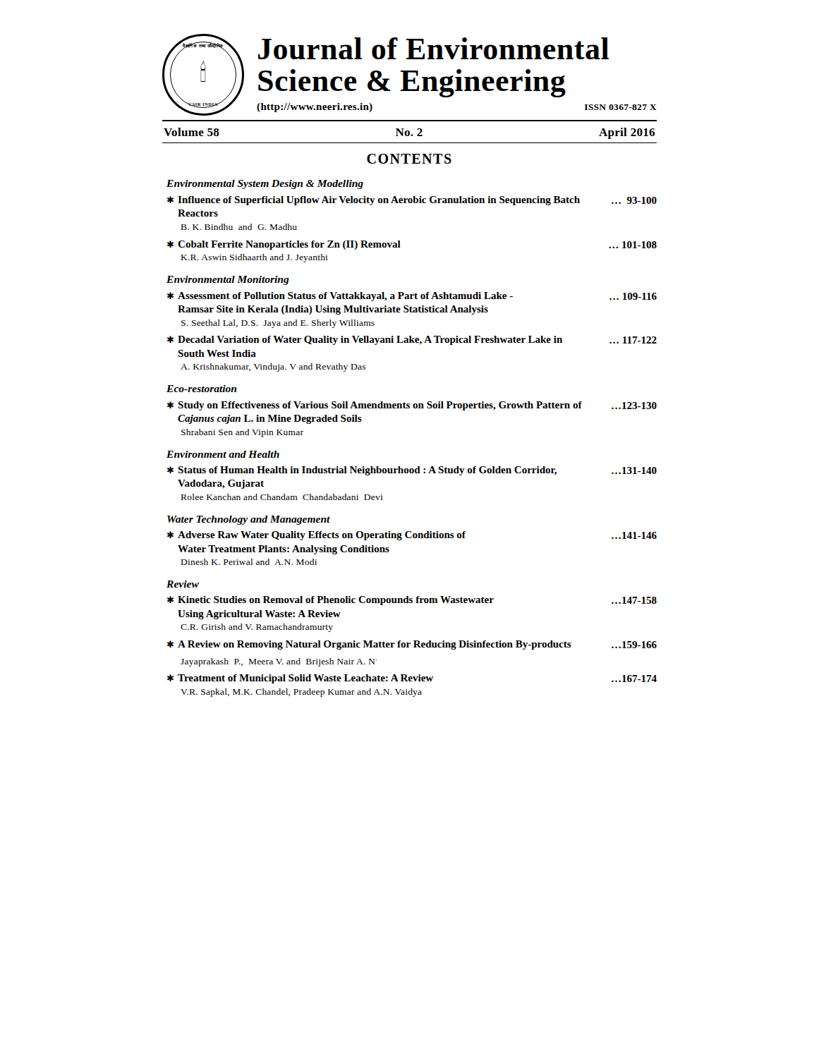वैज्ञानिक तथा औद्योगिक 🕯 CSIR INDIA
Journal of Environmental Science & Engineering
(http://www.neeri.res.in) ISSN 0367-827 X
Volume 58 No. 2 April 2016
CONTENTS
Environmental System Design & Modelling
✱
Influence of Superficial Upflow Air Velocity on Aerobic Granulation in Sequencing Batch Reactors
… 93-100
B. K. Bindhu and G. Madhu
✱
Cobalt Ferrite Nanoparticles for Zn (II) Removal
… 101-108
K.R. Aswin Sidhaarth and J. Jeyanthi
Environmental Monitoring
✱
Assessment of Pollution Status of Vattakkayal, a Part of Ashtamudi Lake -
Ramsar Site in Kerala (India) Using Multivariate Statistical Analysis
… 109-116
S. Seethal Lal, D.S. Jaya and E. Sherly Williams
✱
Decadal Variation of Water Quality in Vellayani Lake, A Tropical Freshwater Lake in South West India
… 117-122
A. Krishnakumar, Vinduja. V and Revathy Das
Eco-restoration
✱
Study on Effectiveness of Various Soil Amendments on Soil Properties, Growth Pattern of
Cajanus cajan L. in Mine Degraded Soils
…123-130
Shrabani Sen and Vipin Kumar
Environment and Health
✱
Status of Human Health in Industrial Neighbourhood : A Study of Golden Corridor, Vadodara, Gujarat
…131-140
Rolee Kanchan and Chandam Chandabadani Devi
Water Technology and Management
✱
Adverse Raw Water Quality Effects on Operating Conditions of
Water Treatment Plants: Analysing Conditions
…141-146
Dinesh K. Periwal and A.N. Modi
Review
✱
Kinetic Studies on Removal of Phenolic Compounds from Wastewater
Using Agricultural Waste: A Review
…147-158
C.R. Girish and V. Ramachandramurty
✱
A Review on Removing Natural Organic Matter for Reducing Disinfection By-products
…159-166
Jayaprakash P., Meera V. and Brijesh Nair A. N.
✱
Treatment of Municipal Solid Waste Leachate: A Review
…167-174
V.R. Sapkal, M.K. Chandel, Pradeep Kumar and A.N. Vaidya